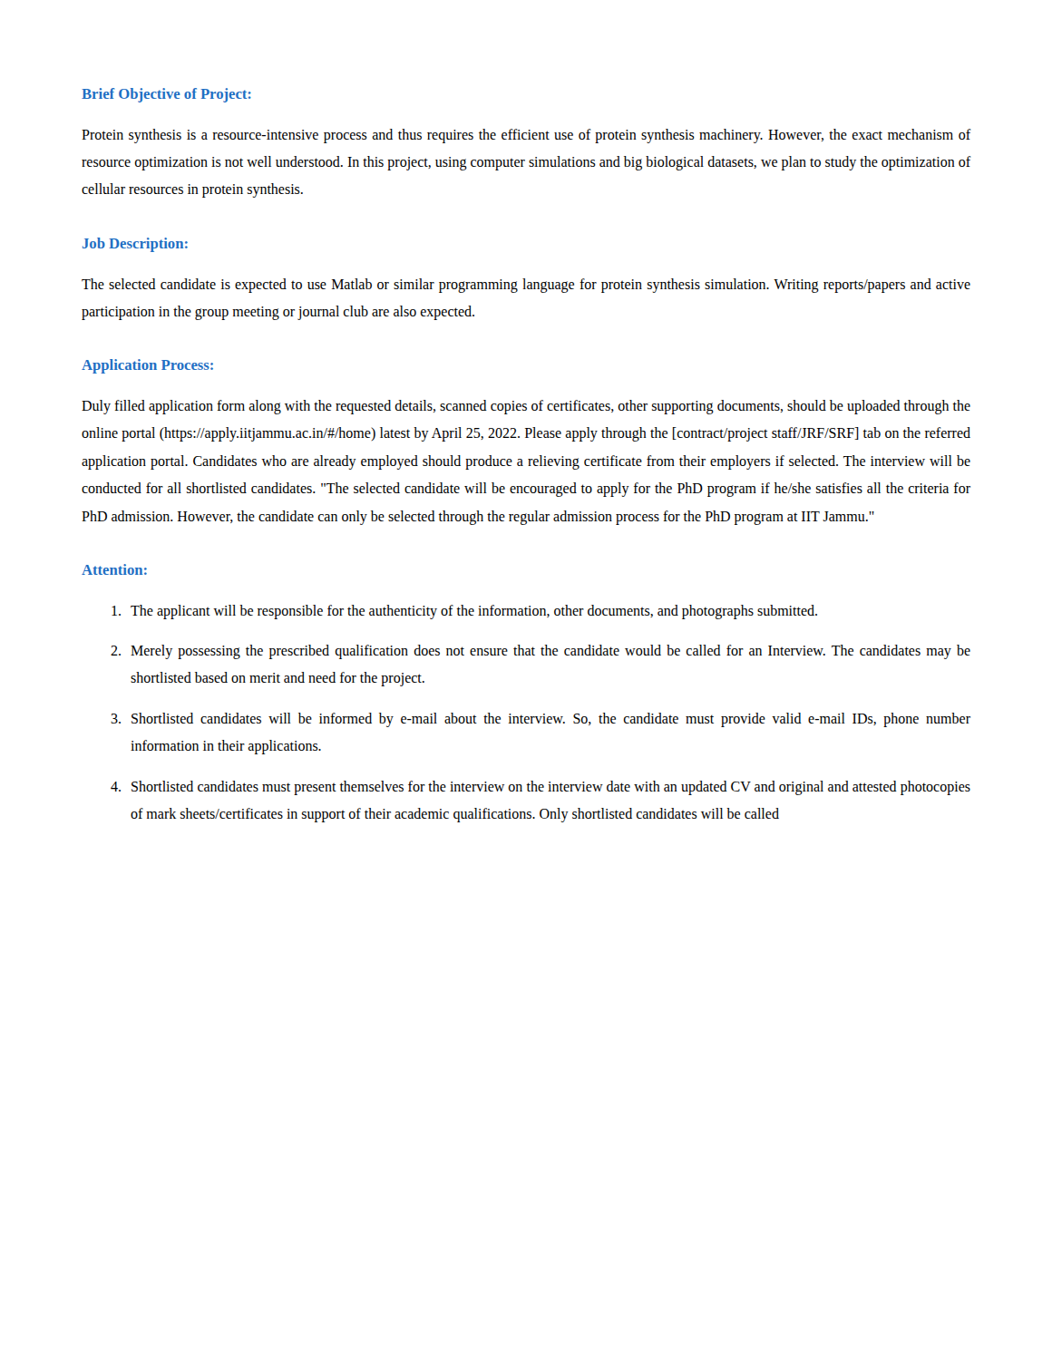Brief Objective of Project:
Protein synthesis is a resource-intensive process and thus requires the efficient use of protein synthesis machinery. However, the exact mechanism of resource optimization is not well understood. In this project, using computer simulations and big biological datasets, we plan to study the optimization of cellular resources in protein synthesis.
Job Description:
The selected candidate is expected to use Matlab or similar programming language for protein synthesis simulation. Writing reports/papers and active participation in the group meeting or journal club are also expected.
Application Process:
Duly filled application form along with the requested details, scanned copies of certificates, other supporting documents, should be uploaded through the online portal (https://apply.iitjammu.ac.in/#/home) latest by April 25, 2022. Please apply through the [contract/project staff/JRF/SRF] tab on the referred application portal. Candidates who are already employed should produce a relieving certificate from their employers if selected. The interview will be conducted for all shortlisted candidates. "The selected candidate will be encouraged to apply for the PhD program if he/she satisfies all the criteria for PhD admission. However, the candidate can only be selected through the regular admission process for the PhD program at IIT Jammu."
Attention:
The applicant will be responsible for the authenticity of the information, other documents, and photographs submitted.
Merely possessing the prescribed qualification does not ensure that the candidate would be called for an Interview. The candidates may be shortlisted based on merit and need for the project.
Shortlisted candidates will be informed by e-mail about the interview. So, the candidate must provide valid e-mail IDs, phone number information in their applications.
Shortlisted candidates must present themselves for the interview on the interview date with an updated CV and original and attested photocopies of mark sheets/certificates in support of their academic qualifications. Only shortlisted candidates will be called